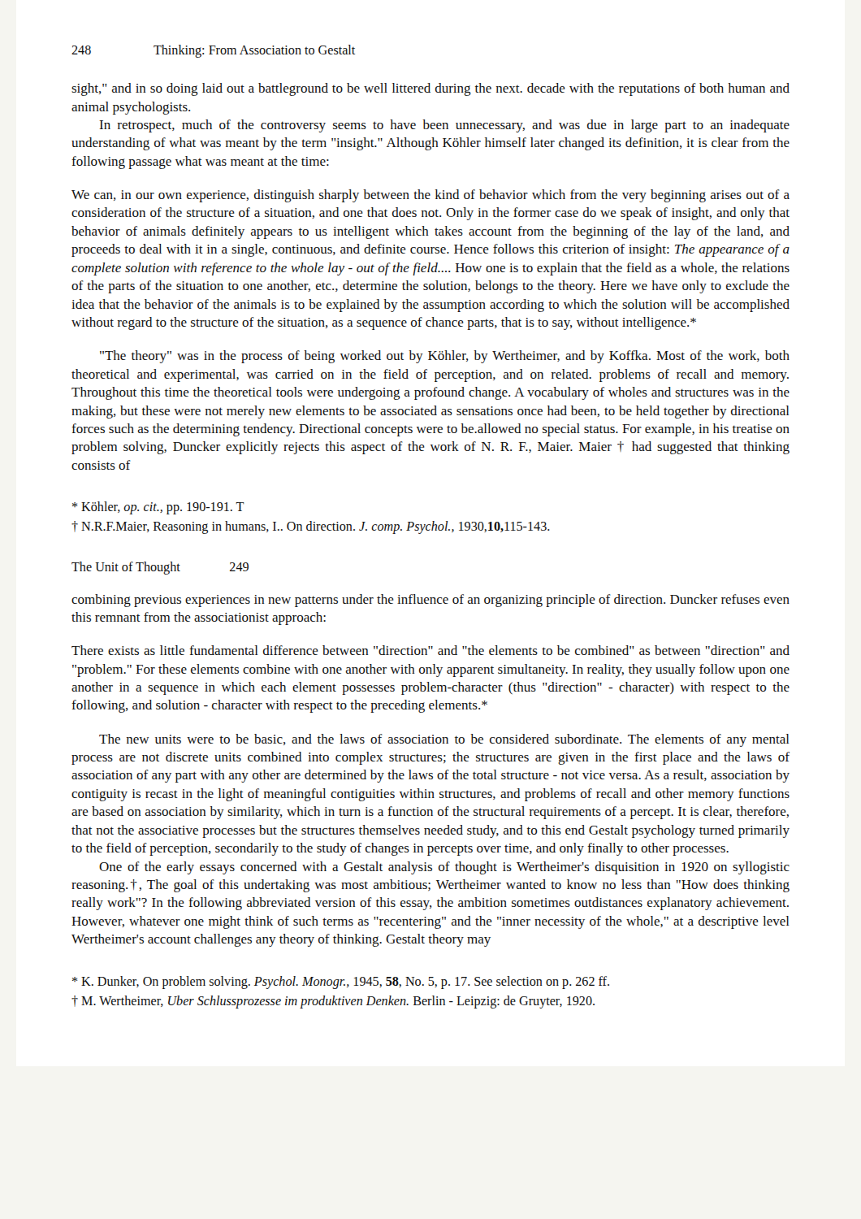248 Thinking: From Association to Gestalt
sight," and in so doing laid out a battleground to be well littered during the next. decade with the reputations of both human and animal psychologists.
In retrospect, much of the controversy seems to have been unnecessary, and was due in large part to an inadequate understanding of what was meant by the term "insight." Although Köhler himself later changed its definition, it is clear from the following passage what was meant at the time:
We can, in our own experience, distinguish sharply between the kind of behavior which from the very beginning arises out of a consideration of the structure of a situation, and one that does not. Only in the former case do we speak of insight, and only that behavior of animals definitely appears to us intelligent which takes account from the beginning of the lay of the land, and proceeds to deal with it in a single, continuous, and definite course. Hence follows this criterion of insight: The appearance of a complete solution with reference to the whole lay - out of the field.... How one is to explain that the field as a whole, the relations of the parts of the situation to one another, etc., determine the solution, belongs to the theory. Here we have only to exclude the idea that the behavior of the animals is to be explained by the assumption according to which the solution will be accomplished without regard to the structure of the situation, as a sequence of chance parts, that is to say, without intelligence.*
"The theory" was in the process of being worked out by Köhler, by Wertheimer, and by Koffka. Most of the work, both theoretical and experimental, was carried on in the field of perception, and on related. problems of recall and memory. Throughout this time the theoretical tools were undergoing a profound change. A vocabulary of wholes and structures was in the making, but these were not merely new elements to be associated as sensations once had been, to be held together by directional forces such as the determining tendency. Directional concepts were to be.allowed no special status. For example, in his treatise on problem solving, Duncker explicitly rejects this aspect of the work of N. R. F., Maier. Maier † had suggested that thinking consists of
* Köhler, op. cit., pp. 190-191. T
† N.R.F.Maier, Reasoning in humans, I.. On direction. J. comp. Psychol., 1930,10, 115-143.
The Unit of Thought 249
combining previous experiences in new patterns under the influence of an organizing principle of direction. Duncker refuses even this remnant from the associationist approach:
There exists as little fundamental difference between "direction" and "the elements to be combined" as between "direction" and "problem." For these elements combine with one another with only apparent simultaneity. In reality, they usually follow upon one another in a sequence in which each element possesses problem-character (thus "direction" - character) with respect to the following, and solution - character with respect to the preceding elements.*
The new units were to be basic, and the laws of association to be considered subordinate. The elements of any mental process are not discrete units combined into complex structures; the structures are given in the first place and the laws of association of any part with any other are determined by the laws of the total structure - not vice versa. As a result, association by contiguity is recast in the light of meaningful contiguities within structures, and problems of recall and other memory functions are based on association by similarity, which in turn is a function of the structural requirements of a percept. It is clear, therefore, that not the associative processes but the structures themselves needed study, and to this end Gestalt psychology turned primarily to the field of perception, secondarily to the study of changes in percepts over time, and only finally to other processes.
One of the early essays concerned with a Gestalt analysis of thought is Wertheimer's disquisition in 1920 on syllogistic reasoning.†, The goal of this undertaking was most ambitious; Wertheimer wanted to know no less than "How does thinking really work"? In the following abbreviated version of this essay, the ambition sometimes outdistances explanatory achievement. However, whatever one might think of such terms as "recentering" and the "inner necessity of the whole," at a descriptive level Wertheimer's account challenges any theory of thinking. Gestalt theory may
* K. Dunker, On problem solving. Psychol. Monogr., 1945, 58, No. 5, p. 17. See selection on p. 262 ff.
† M. Wertheimer, Uber Schlussprozesse im produktiven Denken. Berlin - Leipzig: de Gruyter, 1920.